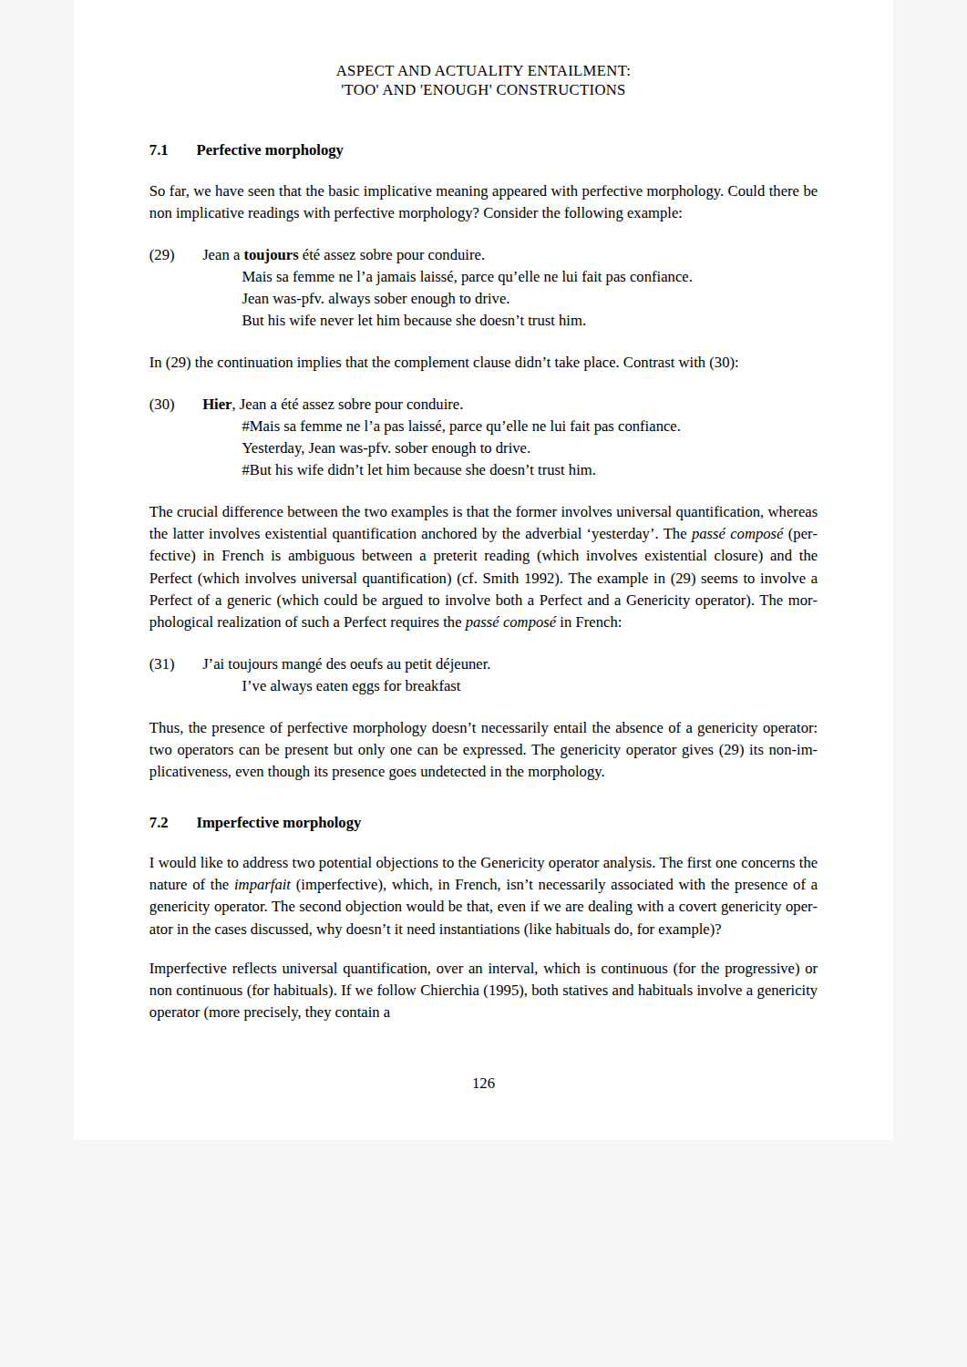Aspect and Actuality Entailment:
'Too' and 'Enough' Constructions
7.1 Perfective morphology
So far, we have seen that the basic implicative meaning appeared with perfective morphology. Could there be non implicative readings with perfective morphology? Consider the following example:
(29)
Jean a toujours été assez sobre pour conduire. Mais sa femme ne l’a jamais laissé, parce qu’elle ne lui fait pas confiance. Jean was-pfv. always sober enough to drive. But his wife never let him because she doesn’t trust him.
In (29) the continuation implies that the complement clause didn’t take place. Contrast with (30):
(30)
Hier, Jean a été assez sobre pour conduire. #Mais sa femme ne l’a pas laissé, parce qu’elle ne lui fait pas confiance. Yesterday, Jean was-pfv. sober enough to drive. #But his wife didn’t let him because she doesn’t trust him.
The crucial difference between the two examples is that the former involves universal quantification, whereas the latter involves existential quantification anchored by the adverbial ‘yesterday’. The passé composé (perfective) in French is ambiguous between a preterit reading (which involves existential closure) and the Perfect (which involves universal quantification) (cf. Smith 1992). The example in (29) seems to involve a Perfect of a generic (which could be argued to involve both a Perfect and a Genericity operator). The morphological realization of such a Perfect requires the passé composé in French:
(31)
J’ai toujours mangé des oeufs au petit déjeuner. I’ve always eaten eggs for breakfast
Thus, the presence of perfective morphology doesn’t necessarily entail the absence of a genericity operator: two operators can be present but only one can be expressed. The genericity operator gives (29) its non-implicativeness, even though its presence goes undetected in the morphology.
7.2 Imperfective morphology
I would like to address two potential objections to the Genericity operator analysis. The first one concerns the nature of the imparfait (imperfective), which, in French, isn’t necessarily associated with the presence of a genericity operator. The second objection would be that, even if we are dealing with a covert genericity operator in the cases discussed, why doesn’t it need instantiations (like habituals do, for example)?
Imperfective reflects universal quantification, over an interval, which is continuous (for the progressive) or non continuous (for habituals). If we follow Chierchia (1995), both statives and habituals involve a genericity operator (more precisely, they contain a
126